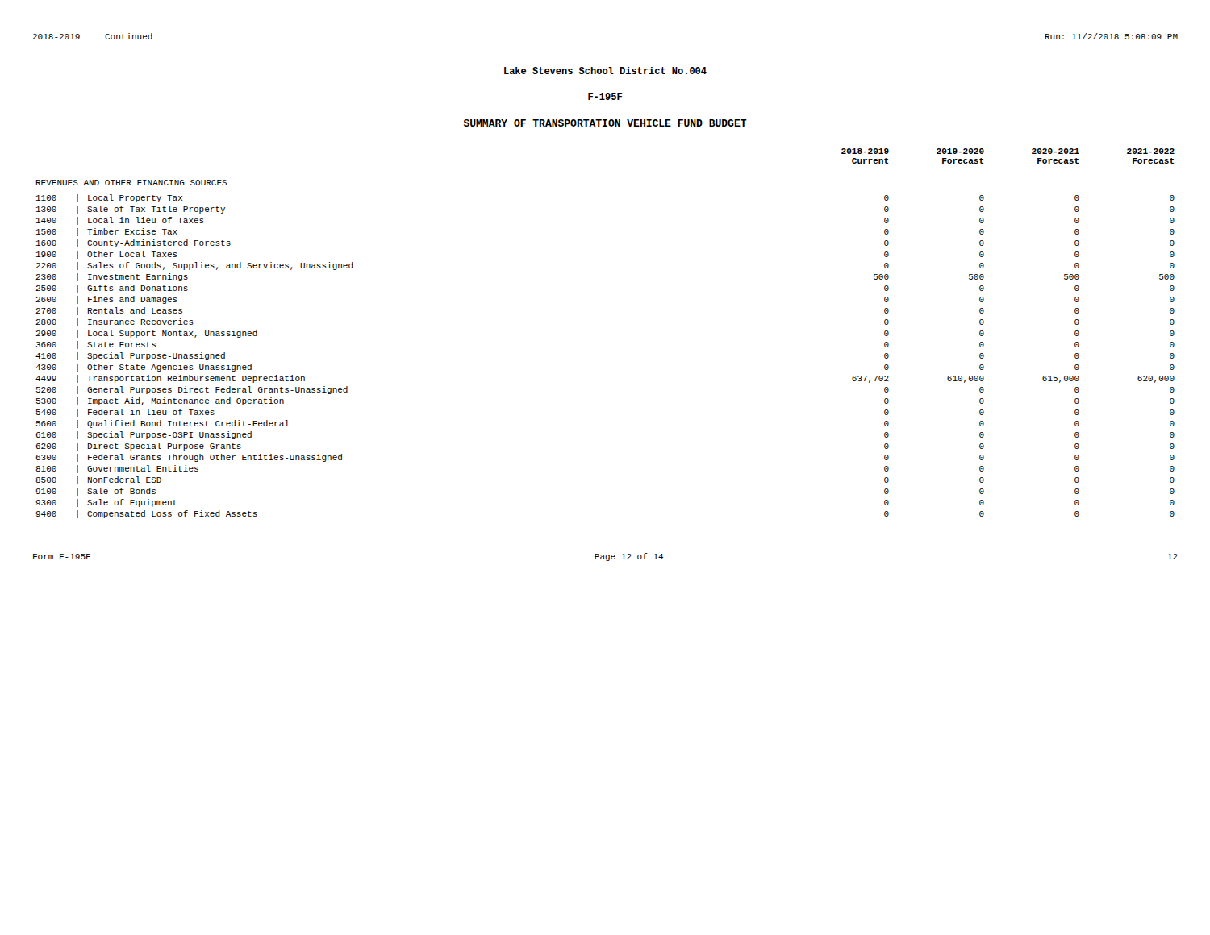2018-2019 Continued
Run: 11/2/2018 5:08:09 PM
Lake Stevens School District No.004
F-195F
SUMMARY OF TRANSPORTATION VEHICLE FUND BUDGET
| | 2018-2019 Current | 2019-2020 Forecast | 2020-2021 Forecast | 2021-2022 Forecast |
| --- | --- | --- | --- | --- |
| REVENUES AND OTHER FINANCING SOURCES |
| 1100 | / | Local Property Tax | 0 | 0 | 0 | 0 |
| 1300 | / | Sale of Tax Title Property | 0 | 0 | 0 | 0 |
| 1400 | / | Local in lieu of Taxes | 0 | 0 | 0 | 0 |
| 1500 | / | Timber Excise Tax | 0 | 0 | 0 | 0 |
| 1600 | / | County-Administered Forests | 0 | 0 | 0 | 0 |
| 1900 | / | Other Local Taxes | 0 | 0 | 0 | 0 |
| 2200 | / | Sales of Goods, Supplies, and Services, Unassigned | 0 | 0 | 0 | 0 |
| 2300 | / | Investment Earnings | 500 | 500 | 500 | 500 |
| 2500 | / | Gifts and Donations | 0 | 0 | 0 | 0 |
| 2600 | / | Fines and Damages | 0 | 0 | 0 | 0 |
| 2700 | / | Rentals and Leases | 0 | 0 | 0 | 0 |
| 2800 | / | Insurance Recoveries | 0 | 0 | 0 | 0 |
| 2900 | / | Local Support Nontax, Unassigned | 0 | 0 | 0 | 0 |
| 3600 | / | State Forests | 0 | 0 | 0 | 0 |
| 4100 | / | Special Purpose-Unassigned | 0 | 0 | 0 | 0 |
| 4300 | / | Other State Agencies-Unassigned | 0 | 0 | 0 | 0 |
| 4499 | / | Transportation Reimbursement Depreciation | 637,702 | 610,000 | 615,000 | 620,000 |
| 5200 | / | General Purposes Direct Federal Grants-Unassigned | 0 | 0 | 0 | 0 |
| 5300 | / | Impact Aid, Maintenance and Operation | 0 | 0 | 0 | 0 |
| 5400 | / | Federal in lieu of Taxes | 0 | 0 | 0 | 0 |
| 5600 | / | Qualified Bond Interest Credit-Federal | 0 | 0 | 0 | 0 |
| 6100 | / | Special Purpose-OSPI Unassigned | 0 | 0 | 0 | 0 |
| 6200 | / | Direct Special Purpose Grants | 0 | 0 | 0 | 0 |
| 6300 | / | Federal Grants Through Other Entities-Unassigned | 0 | 0 | 0 | 0 |
| 8100 | / | Governmental Entities | 0 | 0 | 0 | 0 |
| 8500 | / | NonFederal ESD | 0 | 0 | 0 | 0 |
| 9100 | / | Sale of Bonds | 0 | 0 | 0 | 0 |
| 9300 | / | Sale of Equipment | 0 | 0 | 0 | 0 |
| 9400 | / | Compensated Loss of Fixed Assets | 0 | 0 | 0 | 0 |
Form F-195F
Page 12 of 14
12